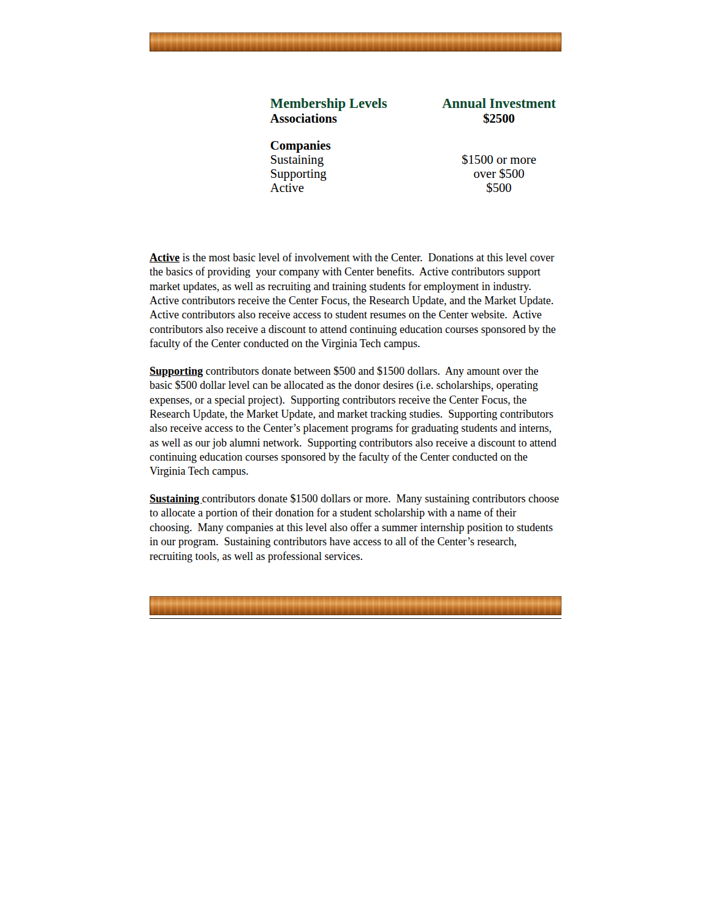| Membership Levels | Annual Investment |
| Associations | $2500 |
| Companies | |
| Sustaining | $1500 or more |
| Supporting | over $500 |
| Active | $500 |
Active is the most basic level of involvement with the Center. Donations at this level cover the basics of providing your company with Center benefits. Active contributors support market updates, as well as recruiting and training students for employment in industry. Active contributors receive the Center Focus, the Research Update, and the Market Update. Active contributors also receive access to student resumes on the Center website. Active contributors also receive a discount to attend continuing education courses sponsored by the faculty of the Center conducted on the Virginia Tech campus.
Supporting contributors donate between $500 and $1500 dollars. Any amount over the basic $500 dollar level can be allocated as the donor desires (i.e. scholarships, operating expenses, or a special project). Supporting contributors receive the Center Focus, the Research Update, the Market Update, and market tracking studies. Supporting contributors also receive access to the Center’s placement programs for graduating students and interns, as well as our job alumni network. Supporting contributors also receive a discount to attend continuing education courses sponsored by the faculty of the Center conducted on the Virginia Tech campus.
Sustaining contributors donate $1500 dollars or more. Many sustaining contributors choose to allocate a portion of their donation for a student scholarship with a name of their choosing. Many companies at this level also offer a summer internship position to students in our program. Sustaining contributors have access to all of the Center’s research, recruiting tools, as well as professional services.